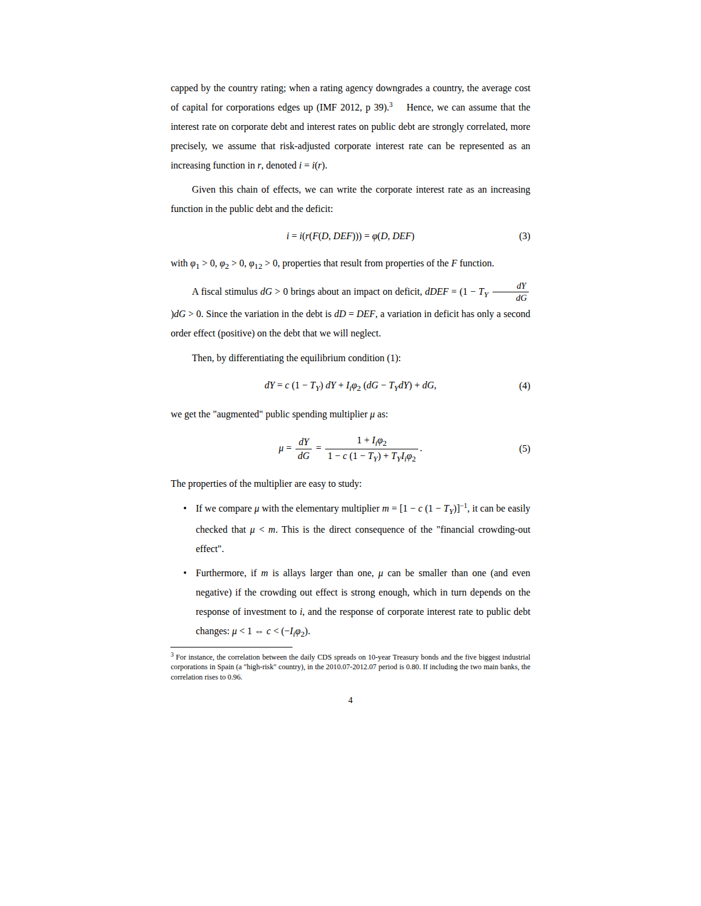capped by the country rating; when a rating agency downgrades a country, the average cost of capital for corporations edges up (IMF 2012, p 39).3 Hence, we can assume that the interest rate on corporate debt and interest rates on public debt are strongly correlated, more precisely, we assume that risk-adjusted corporate interest rate can be represented as an increasing function in r, denoted i = i(r).
Given this chain of effects, we can write the corporate interest rate as an increasing function in the public debt and the deficit:
i = i(r(F(D, DEF))) = φ(D, DEF) (3)
with φ1 > 0, φ2 > 0, φ12 > 0, properties that result from properties of the F function.
A fiscal stimulus dG > 0 brings about an impact on deficit, dDEF = (1 − TY dY dG)dG > 0. Since the variation in the debt is dD = DEF, a variation in deficit has only a second order effect (positive) on the debt that we will neglect.
Then, by differentiating the equilibrium condition (1):
dY = c (1 − TY) dY + Ii φ2 (dG − TY dY) + dG, (4)
we get the "augmented" public spending multiplier μ as:
μ = dY dG = 1 + Ii φ21 − c (1 − TY) + TY Ii φ2. (5)
The properties of the multiplier are easy to study:
If we compare μ with the elementary multiplier m = [1 − c (1 − TY)]−1, it can be easily checked that μ < m. This is the direct consequence of the "financial crowding-out effect".
Furthermore, if m is allays larger than one, μ can be smaller than one (and even negative) if the crowding out effect is strong enough, which in turn depends on the response of investment to i, and the response of corporate interest rate to public debt changes: μ < 1 ⇔ c < (−Ii φ2).
3 For instance, the correlation between the daily CDS spreads on 10-year Treasury bonds and the five biggest industrial corporations in Spain (a "high-risk" country), in the 2010.07-2012.07 period is 0.80. If including the two main banks, the correlation rises to 0.96.
4